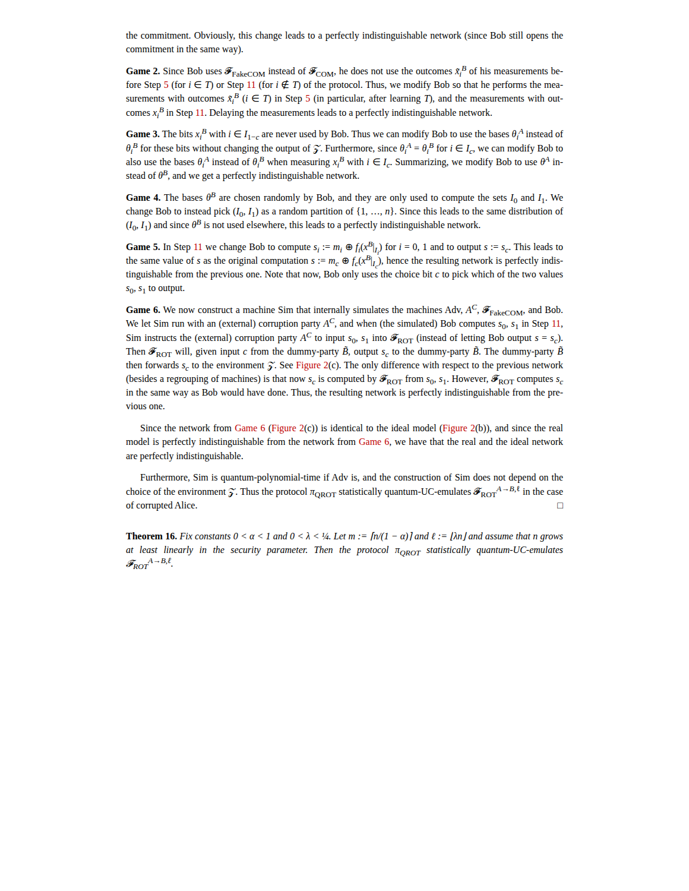the commitment. Obviously, this change leads to a perfectly indistinguishable network (since Bob still opens the commitment in the same way).
Game 2. Since Bob uses 𝓕FakeCOM instead of 𝓕COM, he does not use the outcomes x̃iB of his measurements before Step 5 (for i ∈ T) or Step 11 (for i ∉ T) of the protocol. Thus, we modify Bob so that he performs the measurements with outcomes x̃iB (i ∈ T) in Step 5 (in particular, after learning T), and the measurements with outcomes xiB in Step 11. Delaying the measurements leads to a perfectly indistinguishable network.
Game 3. The bits xiB with i ∈ I1−c are never used by Bob. Thus we can modify Bob to use the bases θiA instead of θiB for these bits without changing the output of 𝒵. Furthermore, since θiA = θiB for i ∈ Ic, we can modify Bob to also use the bases θiA instead of θiB when measuring xiB with i ∈ Ic. Summarizing, we modify Bob to use θA instead of θB, and we get a perfectly indistinguishable network.
Game 4. The bases θB are chosen randomly by Bob, and they are only used to compute the sets I0 and I1. We change Bob to instead pick (I0, I1) as a random partition of {1, …, n}. Since this leads to the same distribution of (I0, I1) and since θB is not used elsewhere, this leads to a perfectly indistinguishable network.
Game 5. In Step 11 we change Bob to compute si := mi ⊕ fi(xB|Ii) for i = 0, 1 and to output s := sc. This leads to the same value of s as the original computation s := mc ⊕ fc(xB|Ic), hence the resulting network is perfectly indistinguishable from the previous one. Note that now, Bob only uses the choice bit c to pick which of the two values s0, s1 to output.
Game 6. We now construct a machine Sim that internally simulates the machines Adv, AC, 𝓕FakeCOM, and Bob. We let Sim run with an (external) corruption party AC, and when (the simulated) Bob computes s0, s1 in Step 11, Sim instructs the (external) corruption party AC to input s0, s1 into 𝓕ROT (instead of letting Bob output s = sc). Then 𝓕ROT will, given input c from the dummy-party B̃, output sc to the dummy-party B̃. The dummy-party B̃ then forwards sc to the environment 𝒵. See Figure 2(c). The only difference with respect to the previous network (besides a regrouping of machines) is that now sc is computed by 𝓕ROT from s0, s1. However, 𝓕ROT computes sc in the same way as Bob would have done. Thus, the resulting network is perfectly indistinguishable from the previous one.
Since the network from Game 6 (Figure 2(c)) is identical to the ideal model (Figure 2(b)), and since the real model is perfectly indistinguishable from the network from Game 6, we have that the real and the ideal network are perfectly indistinguishable.
Furthermore, Sim is quantum-polynomial-time if Adv is, and the construction of Sim does not depend on the choice of the environment 𝒵. Thus the protocol πQROT statistically quantum-UC-emulates 𝓕ROTA→B,ℓ in the case of corrupted Alice. □
Theorem 16. Fix constants 0 < α < 1 and 0 < λ < ¼. Let m := ⌈n/(1 − α)⌉ and ℓ := ⌊λn⌋ and assume that n grows at least linearly in the security parameter. Then the protocol πQROT statistically quantum-UC-emulates 𝓕ROTA→B,ℓ.